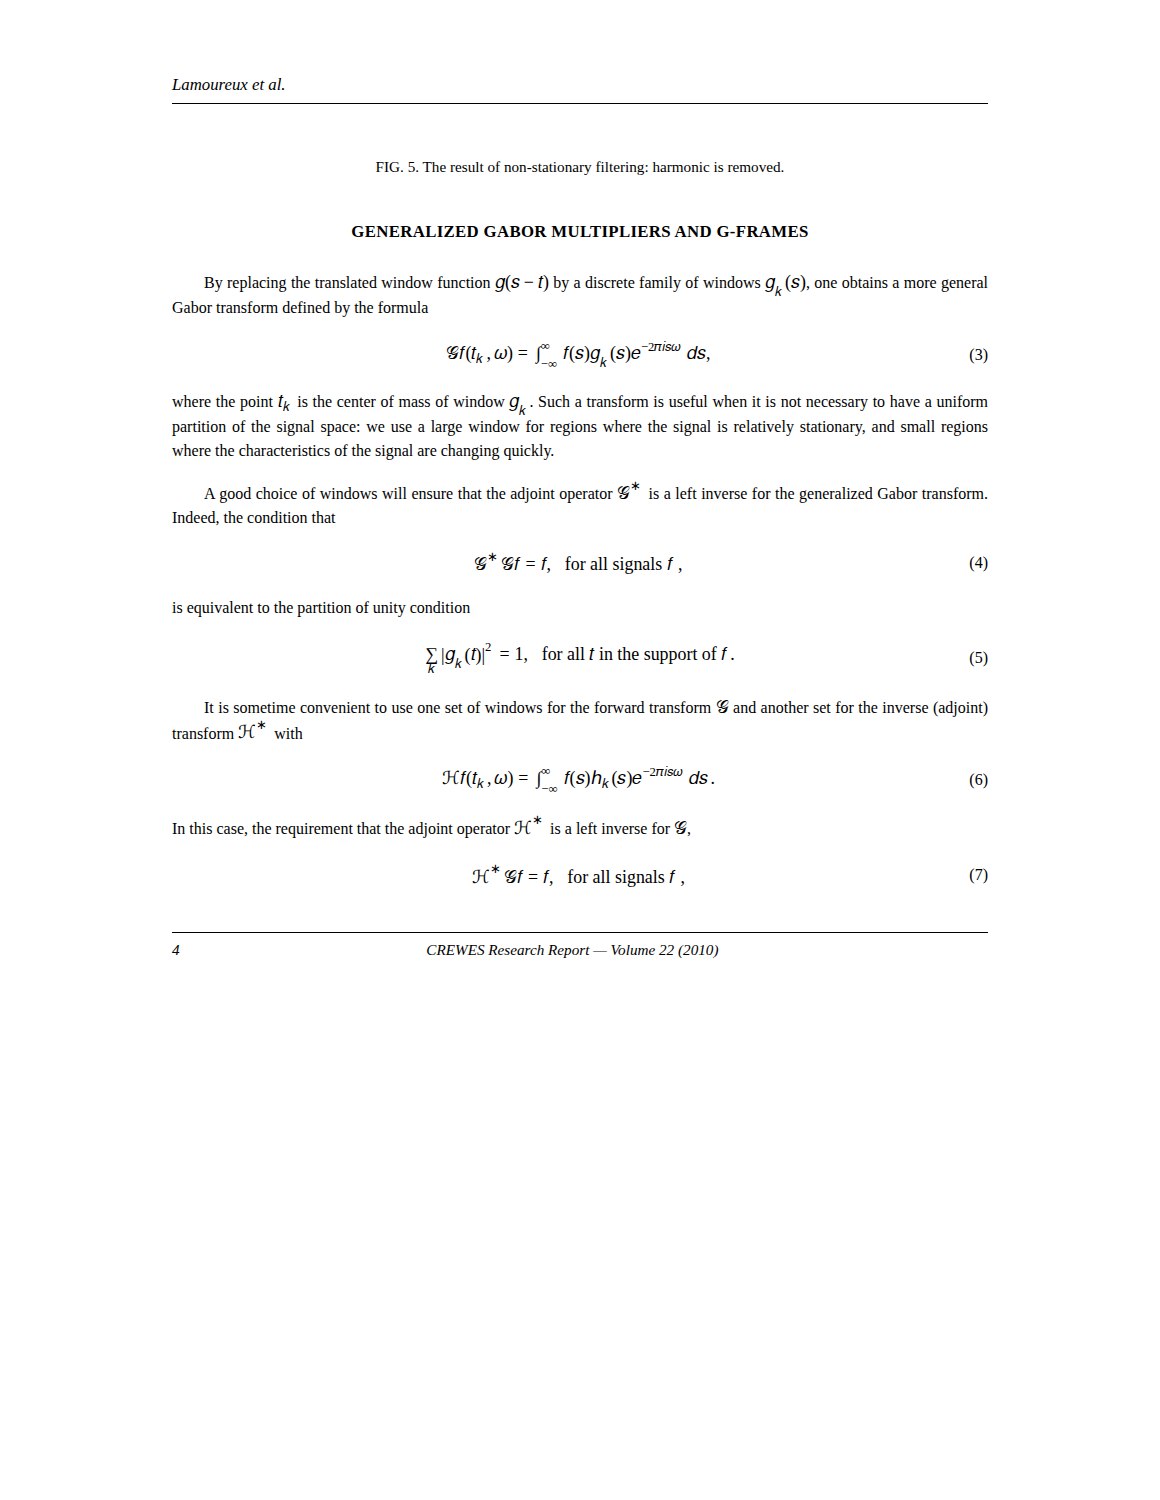Lamoureux et al.
FIG. 5. The result of non-stationary filtering: harmonic is removed.
GENERALIZED GABOR MULTIPLIERS AND G-FRAMES
By replacing the translated window function g(s−t) by a discrete family of windows gk(s), one obtains a more general Gabor transform defined by the formula
𝒢f(tk,ω) = ∫ −∞ ∞ f(s) gk(s) e−2πisω ds,
(3)
where the point tk is the center of mass of window gk. Such a transform is useful when it is not necessary to have a uniform partition of the signal space: we use a large window for regions where the signal is relatively stationary, and small regions where the characteristics of the signal are changing quickly.
A good choice of windows will ensure that the adjoint operator 𝒢∗ is a left inverse for the generalized Gabor transform. Indeed, the condition that
𝒢∗ 𝒢f = f, for all signals f ,
(4)
is equivalent to the partition of unity condition
∑ k |gk(t)| 2 =1, for all t in the support of f.
(5)
It is sometime convenient to use one set of windows for the forward transform 𝒢 and another set for the inverse (adjoint) transform ℋ∗ with
ℋf(tk,ω) = ∫ −∞ ∞ f(s) hk(s) e−2πisω ds.
(6)
In this case, the requirement that the adjoint operator ℋ∗ is a left inverse for 𝒢,
ℋ∗ 𝒢f = f, for all signals f ,
(7)
4 CREWES Research Report — Volume 22 (2010)